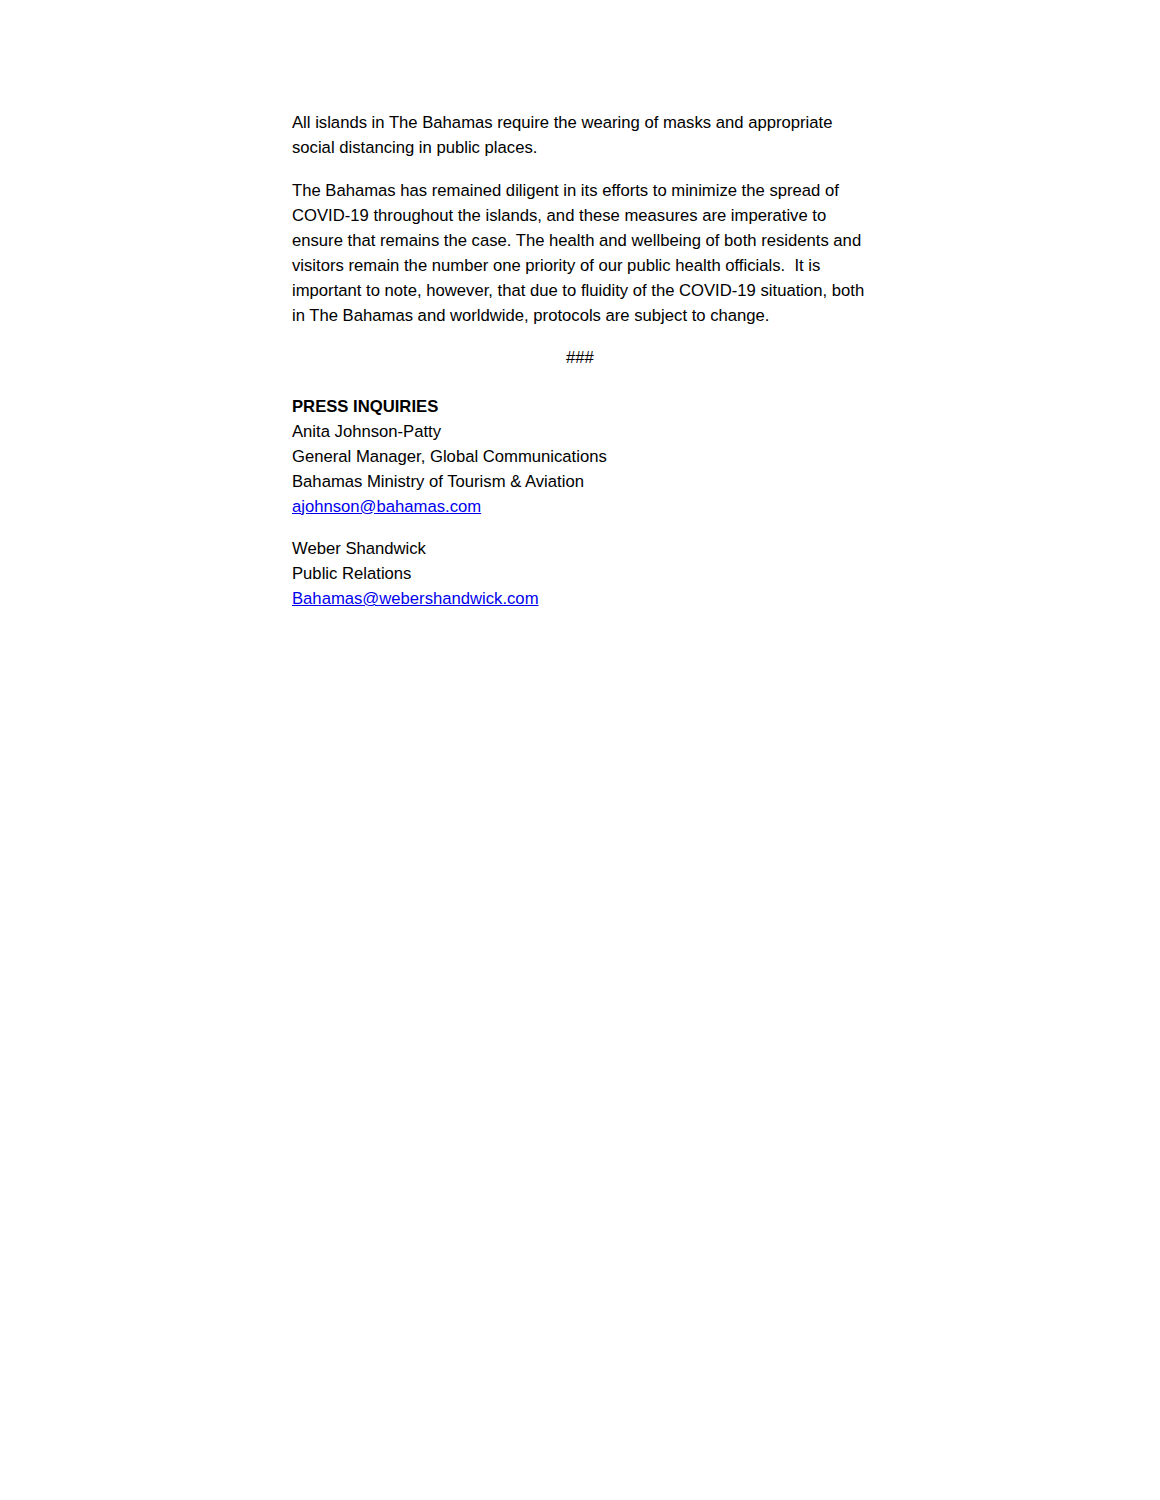All islands in The Bahamas require the wearing of masks and appropriate social distancing in public places.
The Bahamas has remained diligent in its efforts to minimize the spread of COVID-19 throughout the islands, and these measures are imperative to ensure that remains the case. The health and wellbeing of both residents and visitors remain the number one priority of our public health officials. It is important to note, however, that due to fluidity of the COVID-19 situation, both in The Bahamas and worldwide, protocols are subject to change.
###
PRESS INQUIRIES
Anita Johnson-Patty
General Manager, Global Communications
Bahamas Ministry of Tourism & Aviation
ajohnson@bahamas.com
Weber Shandwick
Public Relations
Bahamas@webershandwick.com